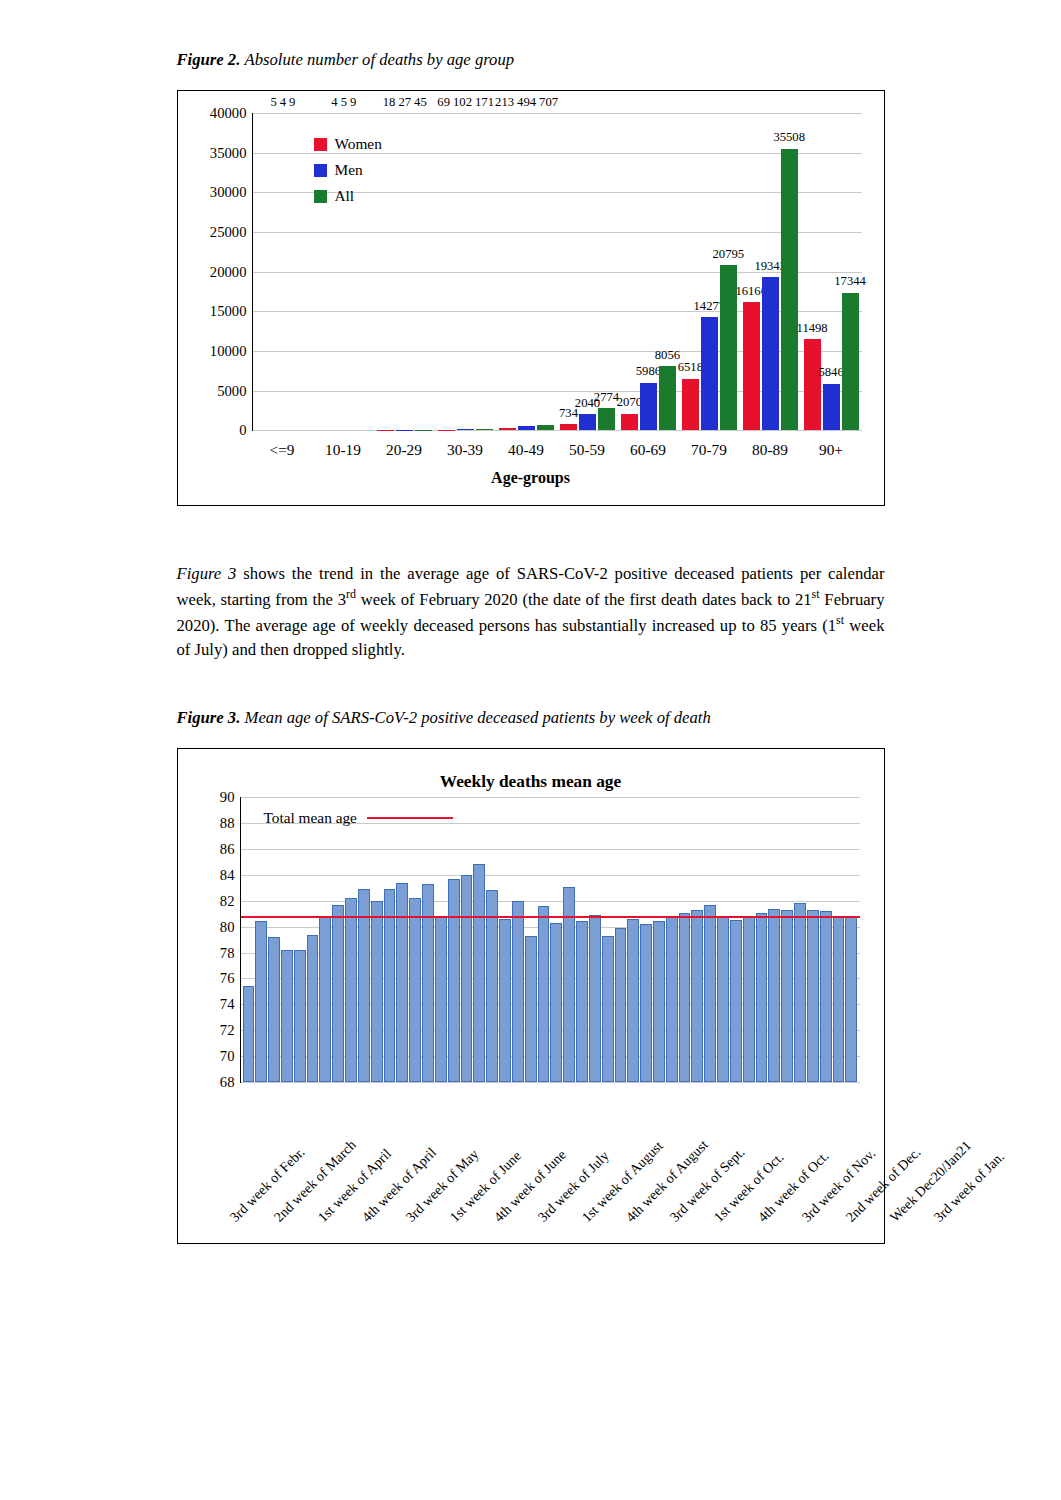Figure 2. Absolute number of deaths by age group
Women
Men
All
40000
35000
30000
25000
20000
15000
10000
5000
0
549
459
182745
69102171
213494707
734
2040
2774
2070
5986
8056
6518
14277
20795
16166
19342
35508
11498
5846
17344
<=9 10-19 20-29 30-39 40-49 50-59 60-69 70-79 80-89 90+
Age-groups
Figure 3 shows the trend in the average age of SARS-CoV-2 positive deceased patients per calendar week, starting from the 3rd week of February 2020 (the date of the first death dates back to 21st February 2020). The average age of weekly deceased persons has substantially increased up to 85 years (1st week of July) and then dropped slightly.
Figure 3. Mean age of SARS-CoV-2 positive deceased patients by week of death
Weekly deaths mean age
Total mean age
90
88
86
84
82
80
78
76
74
72
70
68
3rd week of Febr. 2nd week of March 1st week of April 4th week of April 3rd week of May 1st week of June 4th week of June 3rd week of July 1st week of August 4th week of August 3rd week of Sept. 1st week of Oct. 4th week of Oct. 3rd week of Nov. 2nd week of Dec. Week Dec20/Jan21 3rd week of Jan.